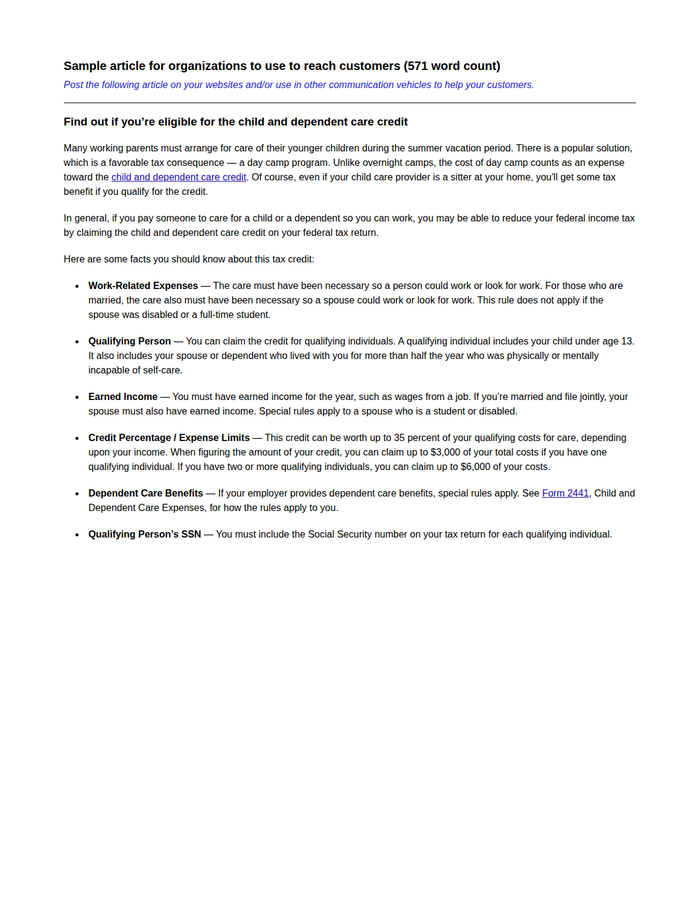Sample article for organizations to use to reach customers (571 word count)
Post the following article on your websites and/or use in other communication vehicles to help your customers.
Find out if you’re eligible for the child and dependent care credit
Many working parents must arrange for care of their younger children during the summer vacation period. There is a popular solution, which is a favorable tax consequence — a day camp program. Unlike overnight camps, the cost of day camp counts as an expense toward the child and dependent care credit. Of course, even if your child care provider is a sitter at your home, you'll get some tax benefit if you qualify for the credit.
In general, if you pay someone to care for a child or a dependent so you can work, you may be able to reduce your federal income tax by claiming the child and dependent care credit on your federal tax return.
Here are some facts you should know about this tax credit:
Work-Related Expenses — The care must have been necessary so a person could work or look for work. For those who are married, the care also must have been necessary so a spouse could work or look for work. This rule does not apply if the spouse was disabled or a full-time student.
Qualifying Person — You can claim the credit for qualifying individuals. A qualifying individual includes your child under age 13. It also includes your spouse or dependent who lived with you for more than half the year who was physically or mentally incapable of self-care.
Earned Income — You must have earned income for the year, such as wages from a job. If you’re married and file jointly, your spouse must also have earned income. Special rules apply to a spouse who is a student or disabled.
Credit Percentage / Expense Limits — This credit can be worth up to 35 percent of your qualifying costs for care, depending upon your income. When figuring the amount of your credit, you can claim up to $3,000 of your total costs if you have one qualifying individual. If you have two or more qualifying individuals, you can claim up to $6,000 of your costs.
Dependent Care Benefits — If your employer provides dependent care benefits, special rules apply. See Form 2441, Child and Dependent Care Expenses, for how the rules apply to you.
Qualifying Person’s SSN — You must include the Social Security number on your tax return for each qualifying individual.